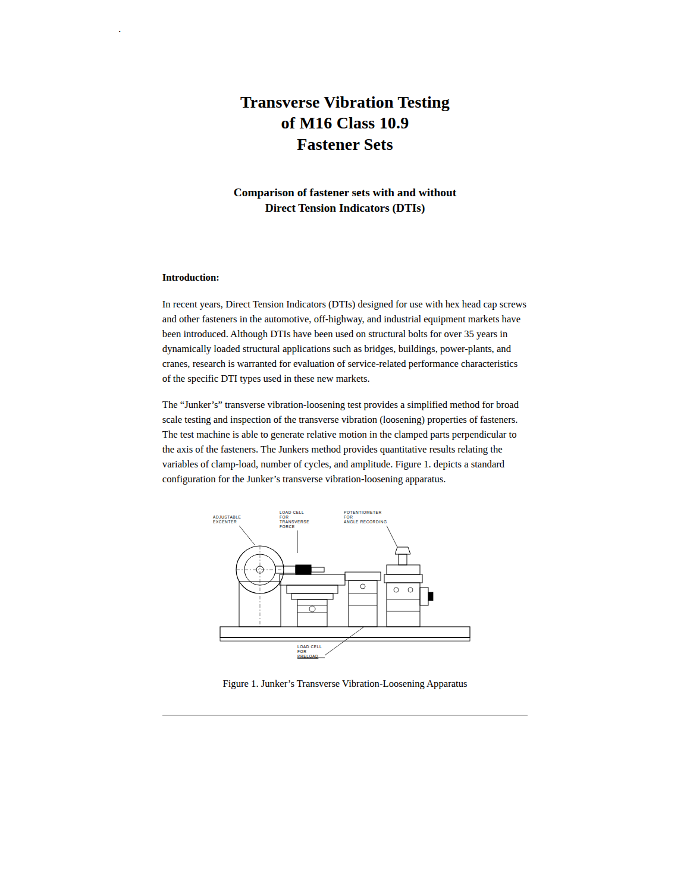.
Transverse Vibration Testing
of M16 Class 10.9
Fastener Sets
Comparison of fastener sets with and without
Direct Tension Indicators (DTIs)
Introduction:
In recent years, Direct Tension Indicators (DTIs) designed for use with hex head cap screws and other fasteners in the automotive, off-highway, and industrial equipment markets have been introduced. Although DTIs have been used on structural bolts for over 35 years in dynamically loaded structural applications such as bridges, buildings, power-plants, and cranes, research is warranted for evaluation of service-related performance characteristics of the specific DTI types used in these new markets.
The “Junker’s” transverse vibration-loosening test provides a simplified method for broad scale testing and inspection of the transverse vibration (loosening) properties of fasteners. The test machine is able to generate relative motion in the clamped parts perpendicular to the axis of the fasteners. The Junkers method provides quantitative results relating the variables of clamp-load, number of cycles, and amplitude. Figure 1. depicts a standard configuration for the Junker’s transverse vibration-loosening apparatus.
ADJUSTABLE EXCENTER LOAD CELL FOR TRANSVERSE FORCE POTENTIOMETER FOR ANGLE RECORDING LOAD CELL FOR PRELOAD
Figure 1. Junker’s Transverse Vibration-Loosening Apparatus